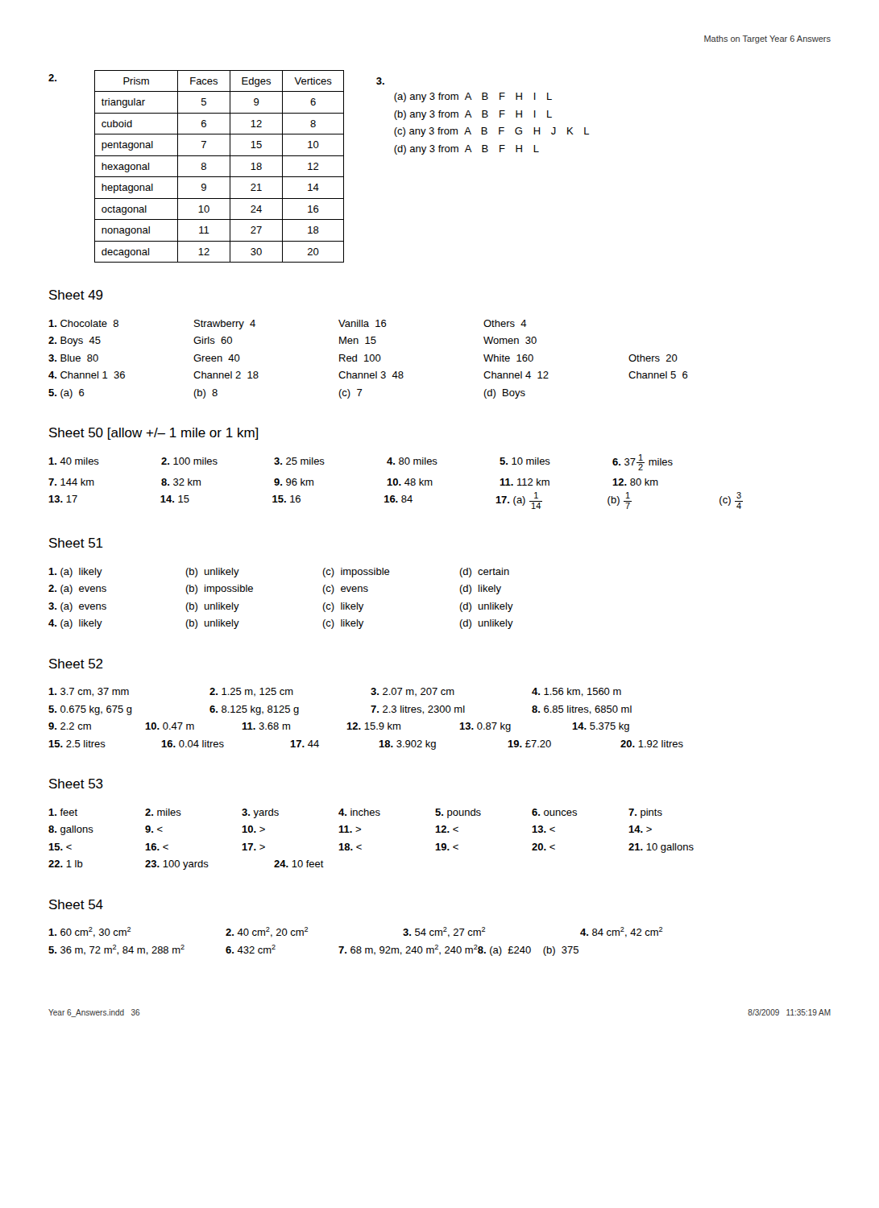Maths on Target Year 6 Answers
2.
| Prism | Faces | Edges | Vertices |
| --- | --- | --- | --- |
| triangular | 5 | 9 | 6 |
| cuboid | 6 | 12 | 8 |
| pentagonal | 7 | 15 | 10 |
| hexagonal | 8 | 18 | 12 |
| heptagonal | 9 | 21 | 14 |
| octagonal | 10 | 24 | 16 |
| nonagonal | 11 | 27 | 18 |
| decagonal | 12 | 30 | 20 |
3.
(a) any 3 from A B F H I L
(b) any 3 from A B F H I L
(c) any 3 from A B F G H J K L
(d) any 3 from A B F H L
Sheet 49
1. Chocolate 8 Strawberry 4 Vanilla 16 Others 4
2. Boys 45 Girls 60 Men 15 Women 30
3. Blue 80 Green 40 Red 100 White 160 Others 20
4. Channel 1 36 Channel 2 18 Channel 3 48 Channel 4 12 Channel 5 6
5. (a) 6 (b) 8 (c) 7 (d) Boys
Sheet 50 [allow +/– 1 mile or 1 km]
1. 40 miles 2. 100 miles 3. 25 miles 4. 80 miles 5. 10 miles 6. 3712 miles
7. 144 km 8. 32 km 9. 96 km 10. 48 km 11. 112 km 12. 80 km
13. 17 14. 15 15. 16 16. 84 17. (a) 114 (b) 17 (c) 34
Sheet 51
1. (a) likely (b) unlikely (c) impossible (d) certain
2. (a) evens (b) impossible (c) evens (d) likely
3. (a) evens (b) unlikely (c) likely (d) unlikely
4. (a) likely (b) unlikely (c) likely (d) unlikely
Sheet 52
1. 3.7 cm, 37 mm 2. 1.25 m, 125 cm 3. 2.07 m, 207 cm 4. 1.56 km, 1560 m
5. 0.675 kg, 675 g 6. 8.125 kg, 8125 g 7. 2.3 litres, 2300 ml 8. 6.85 litres, 6850 ml
9. 2.2 cm 10. 0.47 m 11. 3.68 m 12. 15.9 km 13. 0.87 kg 14. 5.375 kg
15. 2.5 litres 16. 0.04 litres 17. 44 18. 3.902 kg 19. £7.20 20. 1.92 litres
Sheet 53
1. feet 2. miles 3. yards 4. inches 5. pounds 6. ounces 7. pints
8. gallons 9. < 10. > 11. > 12. < 13. < 14. >
15. < 16. < 17. > 18. < 19. < 20. < 21. 10 gallons
22. 1 lb 23. 100 yards 24. 10 feet
Sheet 54
1. 60 cm2, 30 cm2 2. 40 cm2, 20 cm2 3. 54 cm2, 27 cm2 4. 84 cm2, 42 cm2
5. 36 m, 72 m2, 84 m, 288 m2 6. 432 cm2 7. 68 m, 92m, 240 m2, 240 m2 8. (a) £240 (b) 375
Year 6_Answers.indd 36 8/3/2009 11:35:19 AM